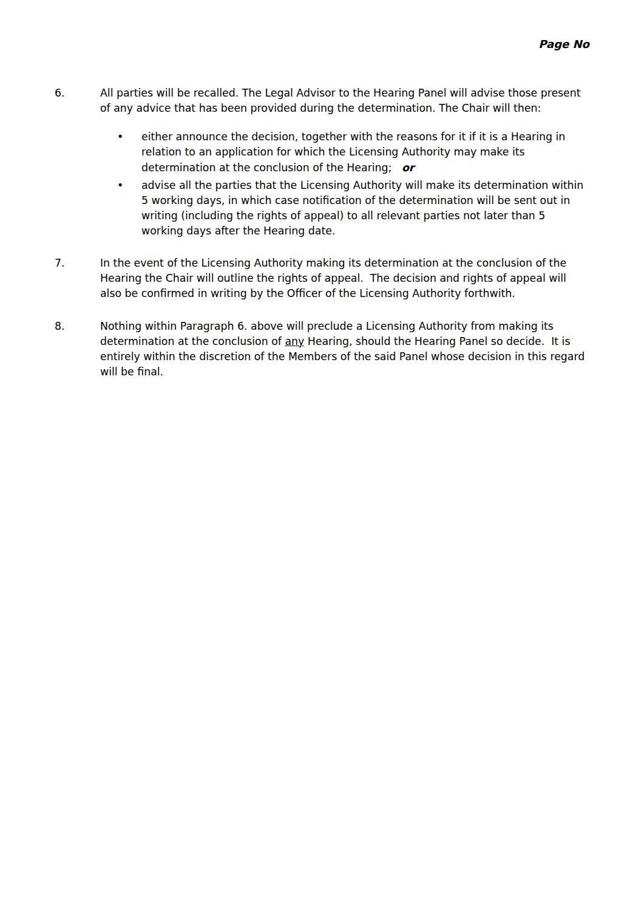Page No
6. All parties will be recalled. The Legal Advisor to the Hearing Panel will advise those present of any advice that has been provided during the determination. The Chair will then:
either announce the decision, together with the reasons for it if it is a Hearing in relation to an application for which the Licensing Authority may make its determination at the conclusion of the Hearing; or
advise all the parties that the Licensing Authority will make its determination within 5 working days, in which case notification of the determination will be sent out in writing (including the rights of appeal) to all relevant parties not later than 5 working days after the Hearing date.
7. In the event of the Licensing Authority making its determination at the conclusion of the Hearing the Chair will outline the rights of appeal. The decision and rights of appeal will also be confirmed in writing by the Officer of the Licensing Authority forthwith.
8. Nothing within Paragraph 6. above will preclude a Licensing Authority from making its determination at the conclusion of any Hearing, should the Hearing Panel so decide. It is entirely within the discretion of the Members of the said Panel whose decision in this regard will be final.